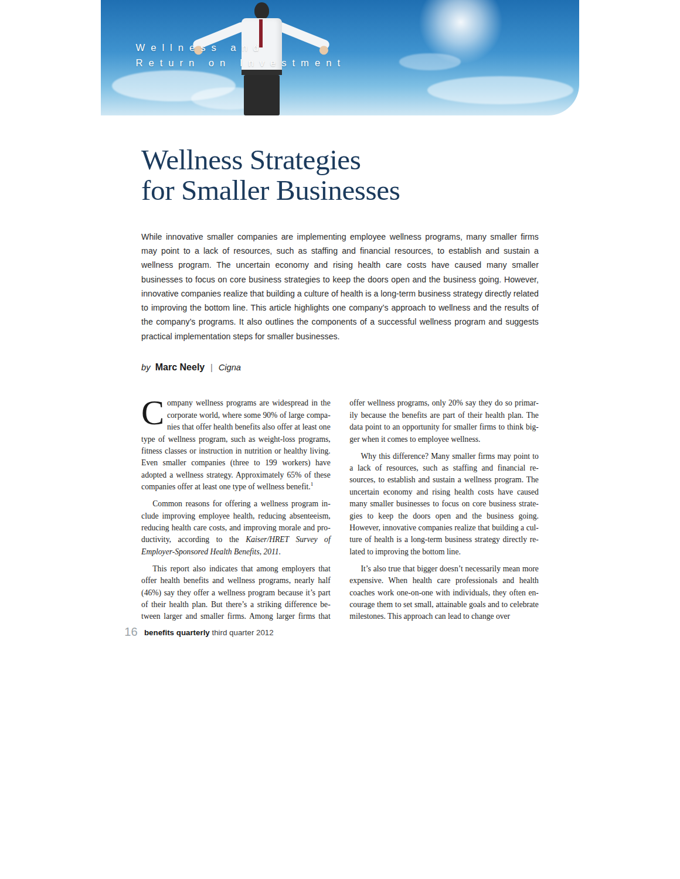W e l l n e s s a n d
R e t u r n o n I n v e s t m e n t
Wellness Strategies
for Smaller Businesses
While innovative smaller companies are implementing employee wellness programs, many smaller firms may point to a lack of resources, such as staffing and financial resources, to establish and sustain a wellness program. The uncertain economy and rising health care costs have caused many smaller businesses to focus on core business strategies to keep the doors open and the business going. However, innovative companies realize that building a culture of health is a long-term business strategy directly related to improving the bottom line. This article highlights one company’s approach to wellness and the results of the company’s programs. It also outlines the components of a successful wellness program and suggests practical implementation steps for smaller businesses.
by Marc Neely | Cigna
Company wellness programs are widespread in the corporate world, where some 90% of large companies that offer health benefits also offer at least one type of wellness program, such as weight-loss programs, fitness classes or instruction in nutrition or healthy living. Even smaller companies (three to 199 workers) have adopted a wellness strategy. Approximately 65% of these companies offer at least one type of wellness benefit.1
Common reasons for offering a wellness program include improving employee health, reducing absenteeism, reducing health care costs, and improving morale and productivity, according to the Kaiser/HRET Survey of Employer-Sponsored Health Benefits, 2011.
This report also indicates that among employers that offer health benefits and wellness programs, nearly half (46%) say they offer a wellness program because it’s part of their health plan. But there’s a striking difference between larger and smaller firms. Among larger firms that offer wellness programs, only 20% say they do so primarily because the benefits are part of their health plan. The data point to an opportunity for smaller firms to think bigger when it comes to employee wellness.
Why this difference? Many smaller firms may point to a lack of resources, such as staffing and financial resources, to establish and sustain a wellness program. The uncertain economy and rising health costs have caused many smaller businesses to focus on core business strategies to keep the doors open and the business going. However, innovative companies realize that building a culture of health is a long-term business strategy directly related to improving the bottom line.
It’s also true that bigger doesn’t necessarily mean more expensive. When health care professionals and health coaches work one-on-one with individuals, they often encourage them to set small, attainable goals and to celebrate milestones. This approach can lead to change over
16 benefits quarterly third quarter 2012